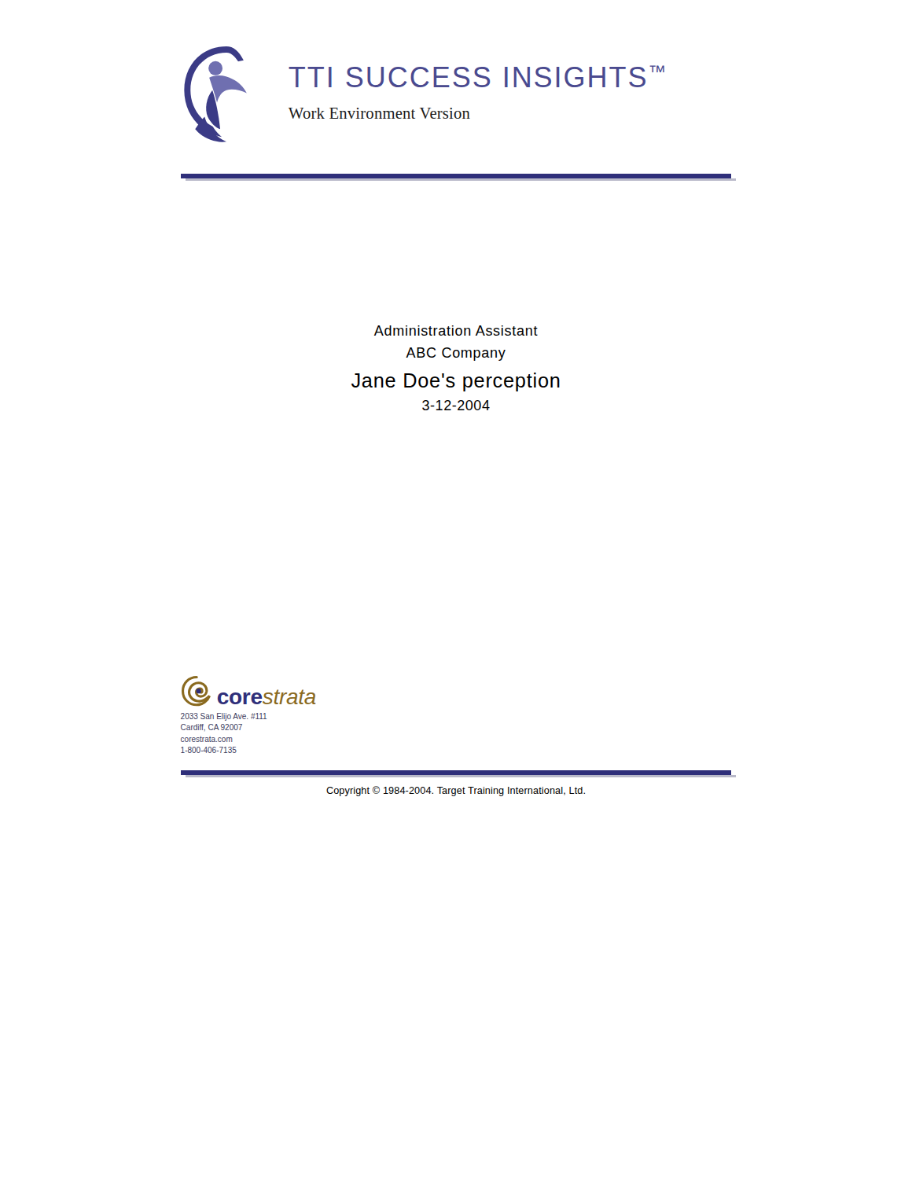TTI SUCCESS INSIGHTS™
Work Environment Version
Administration Assistant
ABC Company
Jane Doe's perception
3-12-2004
core strata
2033 San Elijo Ave. #111
Cardiff, CA 92007
corestrata.com
1-800-406-7135
Copyright © 1984-2004. Target Training International, Ltd.